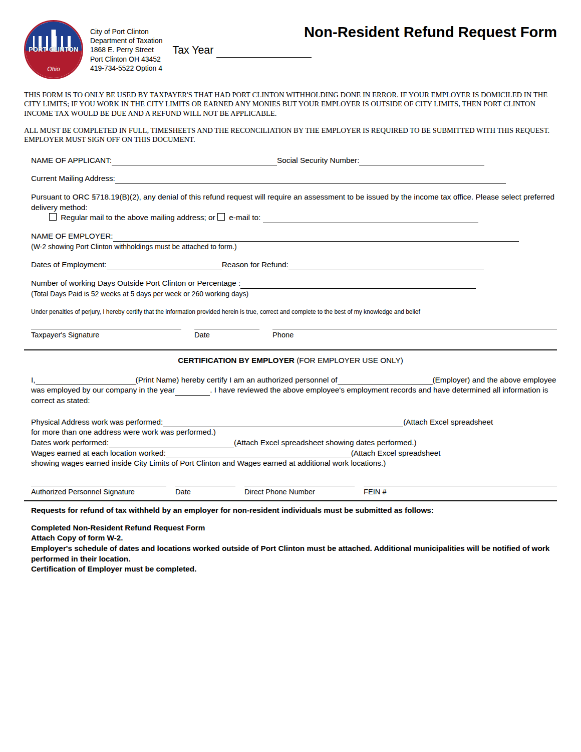PORT CLINTON
Ohio
City of Port Clinton
Department of Taxation
1868 E. Perry Street
Port Clinton OH 43452
419-734-5522 Option 4
Non-Resident Refund Request Form
Tax Year
This form is to only be used by taxpayer's that had Port Clinton withholding done in error. If your employer is domiciled in the city limits; if you work in the city limits or earned any monies but your employer is outside of city limits, then Port Clinton income tax would be due and a refund will not be applicable.
All must be completed in full, timesheets and the reconciliation by the employer is required to be submitted with this request. Employer must sign off on this document.
NAME OF APPLICANT: Social Security Number:
Current Mailing Address:
Pursuant to ORC §718.19(B)(2), any denial of this refund request will require an assessment to be issued by the income tax office. Please select preferred delivery method:
Regular mail to the above mailing address; or e-mail to:
NAME OF EMPLOYER:
(W-2 showing Port Clinton withholdings must be attached to form.)
Dates of Employment: Reason for Refund:
Number of working Days Outside Port Clinton or Percentage :
(Total Days Paid is 52 weeks at 5 days per week or 260 working days)
Under penalties of perjury, I hereby certify that the information provided herein is true, correct and complete to the best of my knowledge and belief
Taxpayer's Signature
Date
Phone
CERTIFICATION BY EMPLOYER (FOR EMPLOYER USE ONLY)
I, (Print Name) hereby certify I am an authorized personnel of (Employer) and the above employee was employed by our company in the year . I have reviewed the above employee's employment records and have determined all information is correct as stated:
Physical Address work was performed: (Attach Excel spreadsheet
for more than one address were work was performed.)
Dates work performed: (Attach Excel spreadsheet showing dates performed.)
Wages earned at each location worked: (Attach Excel spreadsheet
showing wages earned inside City Limits of Port Clinton and Wages earned at additional work locations.)
Authorized Personnel Signature
Date
Direct Phone Number
FEIN #
Requests for refund of tax withheld by an employer for non-resident individuals must be submitted as follows:
Completed Non-Resident Refund Request Form
Attach Copy of form W-2.
Employer's schedule of dates and locations worked outside of Port Clinton must be attached. Additional municipalities will be notified of work performed in their location.
Certification of Employer must be completed.